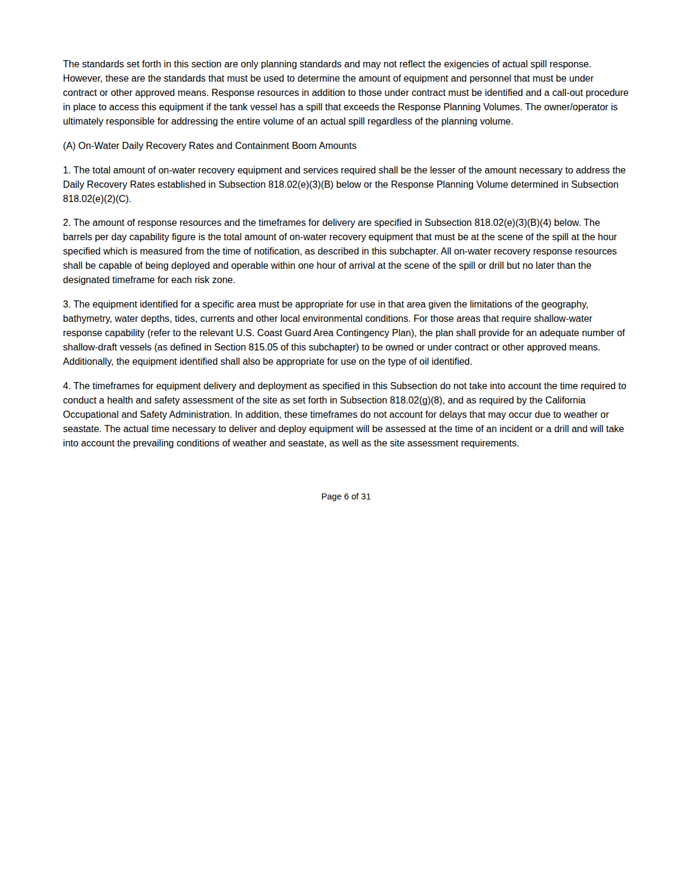The standards set forth in this section are only planning standards and may not reflect the exigencies of actual spill response. However, these are the standards that must be used to determine the amount of equipment and personnel that must be under contract or other approved means. Response resources in addition to those under contract must be identified and a call-out procedure in place to access this equipment if the tank vessel has a spill that exceeds the Response Planning Volumes. The owner/operator is ultimately responsible for addressing the entire volume of an actual spill regardless of the planning volume.
(A) On-Water Daily Recovery Rates and Containment Boom Amounts
1. The total amount of on-water recovery equipment and services required shall be the lesser of the amount necessary to address the Daily Recovery Rates established in Subsection 818.02(e)(3)(B) below or the Response Planning Volume determined in Subsection 818.02(e)(2)(C).
2. The amount of response resources and the timeframes for delivery are specified in Subsection 818.02(e)(3)(B)(4) below. The barrels per day capability figure is the total amount of on-water recovery equipment that must be at the scene of the spill at the hour specified which is measured from the time of notification, as described in this subchapter. All on-water recovery response resources shall be capable of being deployed and operable within one hour of arrival at the scene of the spill or drill but no later than the designated timeframe for each risk zone.
3. The equipment identified for a specific area must be appropriate for use in that area given the limitations of the geography, bathymetry, water depths, tides, currents and other local environmental conditions. For those areas that require shallow-water response capability (refer to the relevant U.S. Coast Guard Area Contingency Plan), the plan shall provide for an adequate number of shallow-draft vessels (as defined in Section 815.05 of this subchapter) to be owned or under contract or other approved means. Additionally, the equipment identified shall also be appropriate for use on the type of oil identified.
4. The timeframes for equipment delivery and deployment as specified in this Subsection do not take into account the time required to conduct a health and safety assessment of the site as set forth in Subsection 818.02(g)(8), and as required by the California Occupational and Safety Administration. In addition, these timeframes do not account for delays that may occur due to weather or seastate. The actual time necessary to deliver and deploy equipment will be assessed at the time of an incident or a drill and will take into account the prevailing conditions of weather and seastate, as well as the site assessment requirements.
Page 6 of 31